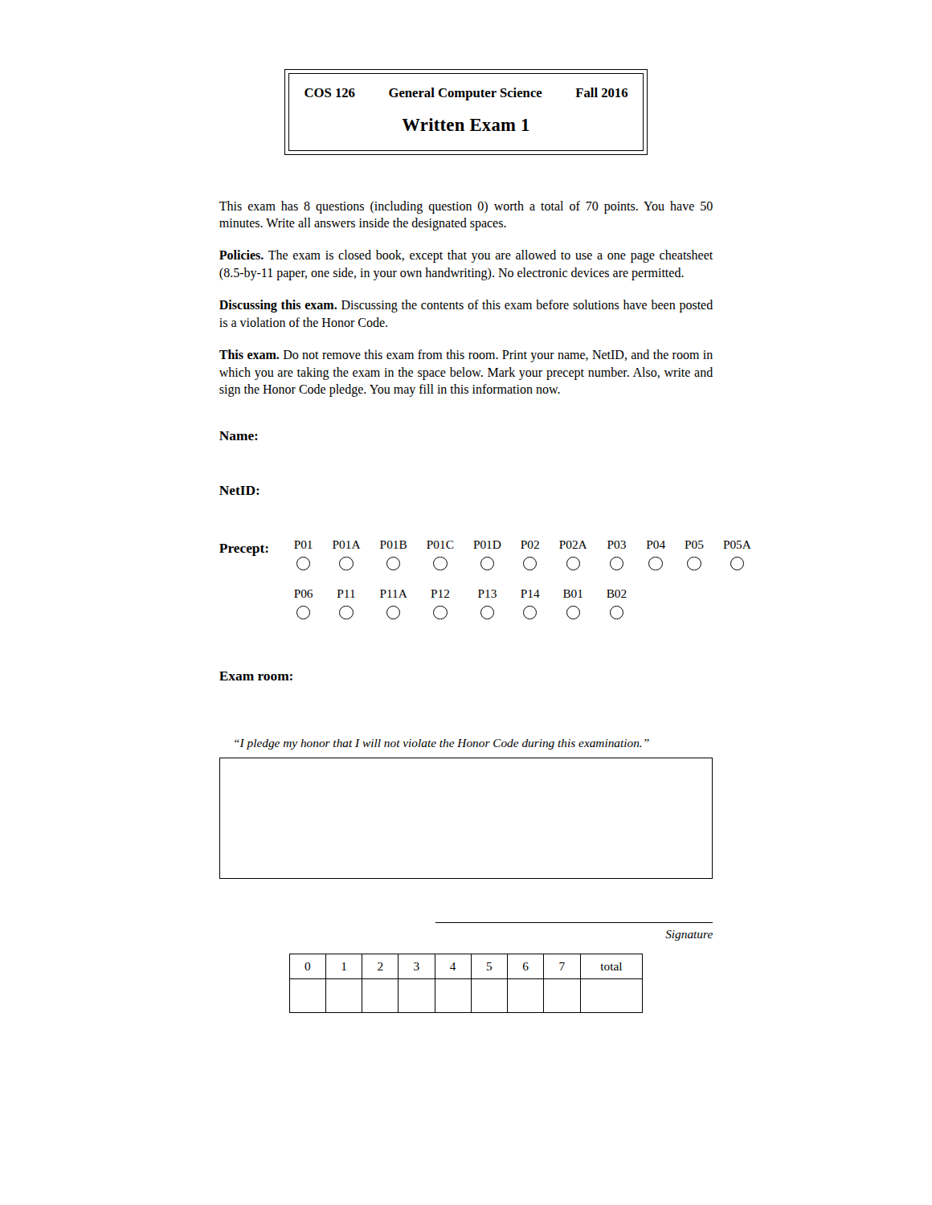COS 126 General Computer Science Fall 2016
Written Exam 1
This exam has 8 questions (including question 0) worth a total of 70 points. You have 50 minutes. Write all answers inside the designated spaces.
Policies. The exam is closed book, except that you are allowed to use a one page cheatsheet (8.5-by-11 paper, one side, in your own handwriting). No electronic devices are permitted.
Discussing this exam. Discussing the contents of this exam before solutions have been posted is a violation of the Honor Code.
This exam. Do not remove this exam from this room. Print your name, NetID, and the room in which you are taking the exam in the space below. Mark your precept number. Also, write and sign the Honor Code pledge. You may fill in this information now.
Name:
NetID:
Precept:
| P01 | P01A | P01B | P01C | P01D | P02 | P02A | P03 | P04 | P05 | P05A |
| P06 | P11 | P11A | P12 | P13 | P14 | B01 | B02 | | | |
Exam room:
“I pledge my honor that I will not violate the Honor Code during this examination.”
Signature
| 0 | 1 | 2 | 3 | 4 | 5 | 6 | 7 | total |